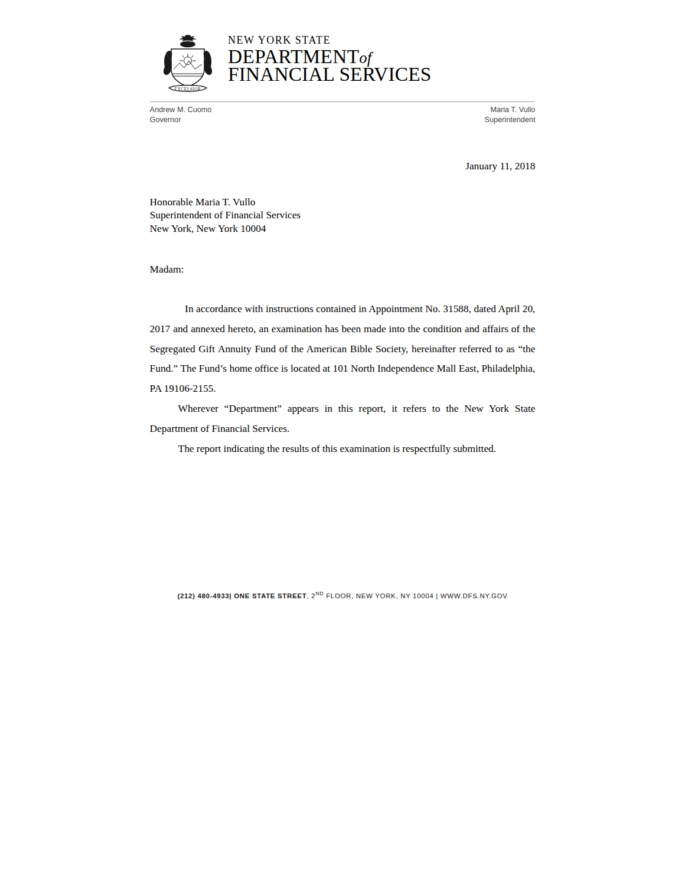EXCELSIOR
New York State
DEPARTMENTof
FINANCIAL SERVICES
Andrew M. Cuomo
Governor
Maria T. Vullo
Superintendent
January 11, 2018
Honorable Maria T. Vullo
Superintendent of Financial Services
New York, New York 10004
Madam:
In accordance with instructions contained in Appointment No. 31588, dated April 20, 2017 and annexed hereto, an examination has been made into the condition and affairs of the Segregated Gift Annuity Fund of the American Bible Society, hereinafter referred to as “the Fund.” The Fund’s home office is located at 101 North Independence Mall East, Philadelphia, PA 19106-2155.
Wherever “Department” appears in this report, it refers to the New York State Department of Financial Services.
The report indicating the results of this examination is respectfully submitted.
(212) 480-4933| ONE STATE STREET, 2ND FLOOR, NEW YORK, NY 10004 | WWW.DFS.NY.GOV